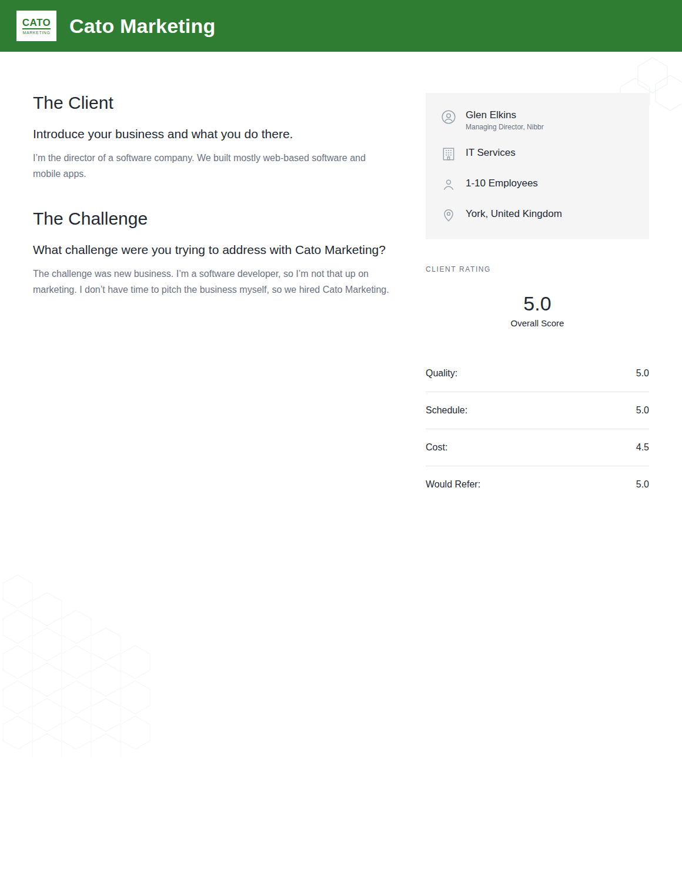CATO MARKETING
Cato Marketing
The Client
Introduce your business and what you do there.
I’m the director of a software company. We built mostly web-based software and mobile apps.
The Challenge
What challenge were you trying to address with Cato Marketing?
The challenge was new business. I’m a software developer, so I’m not that up on marketing. I don’t have time to pitch the business myself, so we hired Cato Marketing.
Glen Elkins
Managing Director, Nibbr
IT Services
1-10 Employees
York, United Kingdom
Client Rating
5.0
Overall Score
| Quality: | 5.0 |
| Schedule: | 5.0 |
| Cost: | 4.5 |
| Would Refer: | 5.0 |